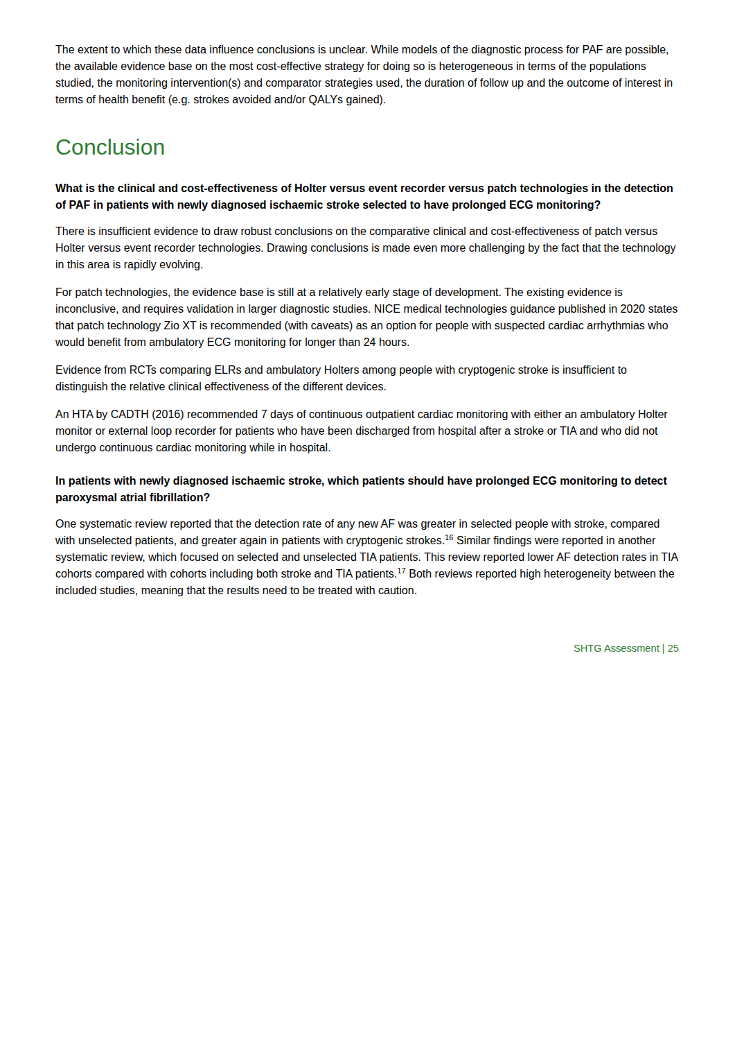The extent to which these data influence conclusions is unclear. While models of the diagnostic process for PAF are possible, the available evidence base on the most cost-effective strategy for doing so is heterogeneous in terms of the populations studied, the monitoring intervention(s) and comparator strategies used, the duration of follow up and the outcome of interest in terms of health benefit (e.g. strokes avoided and/or QALYs gained).
Conclusion
What is the clinical and cost-effectiveness of Holter versus event recorder versus patch technologies in the detection of PAF in patients with newly diagnosed ischaemic stroke selected to have prolonged ECG monitoring?
There is insufficient evidence to draw robust conclusions on the comparative clinical and cost-effectiveness of patch versus Holter versus event recorder technologies. Drawing conclusions is made even more challenging by the fact that the technology in this area is rapidly evolving.
For patch technologies, the evidence base is still at a relatively early stage of development. The existing evidence is inconclusive, and requires validation in larger diagnostic studies. NICE medical technologies guidance published in 2020 states that patch technology Zio XT is recommended (with caveats) as an option for people with suspected cardiac arrhythmias who would benefit from ambulatory ECG monitoring for longer than 24 hours.
Evidence from RCTs comparing ELRs and ambulatory Holters among people with cryptogenic stroke is insufficient to distinguish the relative clinical effectiveness of the different devices.
An HTA by CADTH (2016) recommended 7 days of continuous outpatient cardiac monitoring with either an ambulatory Holter monitor or external loop recorder for patients who have been discharged from hospital after a stroke or TIA and who did not undergo continuous cardiac monitoring while in hospital.
In patients with newly diagnosed ischaemic stroke, which patients should have prolonged ECG monitoring to detect paroxysmal atrial fibrillation?
One systematic review reported that the detection rate of any new AF was greater in selected people with stroke, compared with unselected patients, and greater again in patients with cryptogenic strokes.16 Similar findings were reported in another systematic review, which focused on selected and unselected TIA patients. This review reported lower AF detection rates in TIA cohorts compared with cohorts including both stroke and TIA patients.17 Both reviews reported high heterogeneity between the included studies, meaning that the results need to be treated with caution.
SHTG Assessment | 25